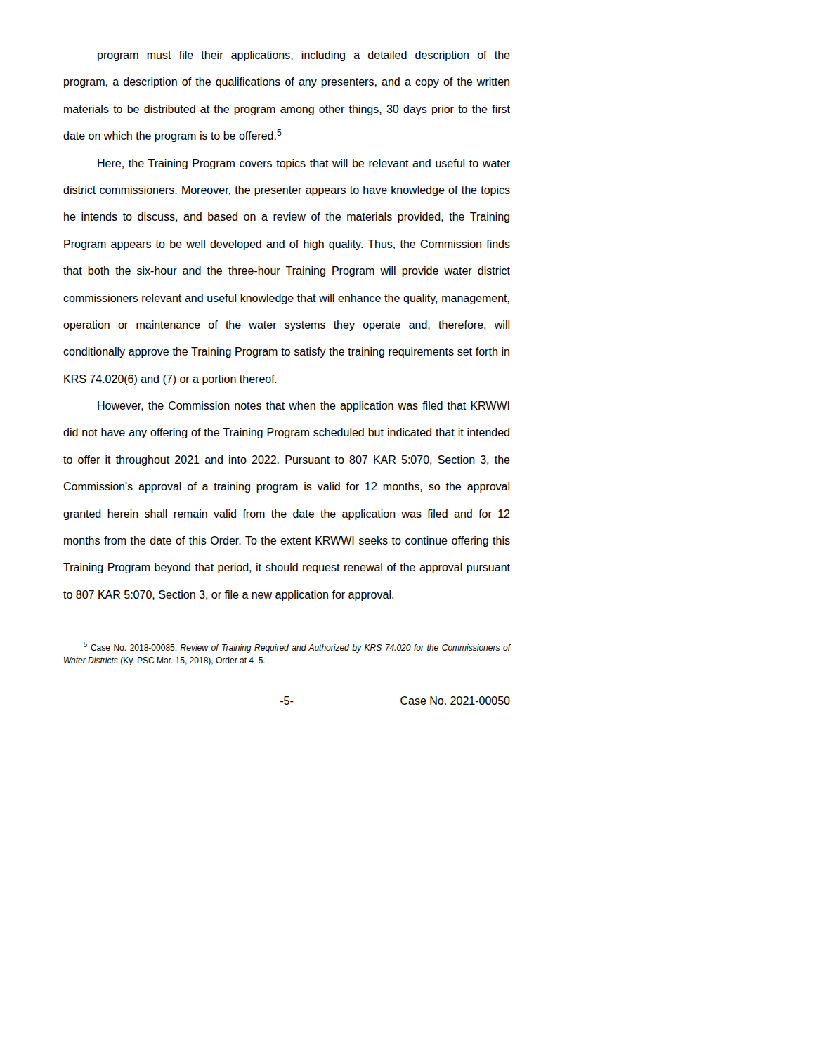program must file their applications, including a detailed description of the program, a description of the qualifications of any presenters, and a copy of the written materials to be distributed at the program among other things, 30 days prior to the first date on which the program is to be offered.5
Here, the Training Program covers topics that will be relevant and useful to water district commissioners. Moreover, the presenter appears to have knowledge of the topics he intends to discuss, and based on a review of the materials provided, the Training Program appears to be well developed and of high quality. Thus, the Commission finds that both the six-hour and the three-hour Training Program will provide water district commissioners relevant and useful knowledge that will enhance the quality, management, operation or maintenance of the water systems they operate and, therefore, will conditionally approve the Training Program to satisfy the training requirements set forth in KRS 74.020(6) and (7) or a portion thereof.
However, the Commission notes that when the application was filed that KRWWI did not have any offering of the Training Program scheduled but indicated that it intended to offer it throughout 2021 and into 2022. Pursuant to 807 KAR 5:070, Section 3, the Commission's approval of a training program is valid for 12 months, so the approval granted herein shall remain valid from the date the application was filed and for 12 months from the date of this Order. To the extent KRWWI seeks to continue offering this Training Program beyond that period, it should request renewal of the approval pursuant to 807 KAR 5:070, Section 3, or file a new application for approval.
5 Case No. 2018-00085, Review of Training Required and Authorized by KRS 74.020 for the Commissioners of Water Districts (Ky. PSC Mar. 15, 2018), Order at 4–5.
-5- Case No. 2021-00050